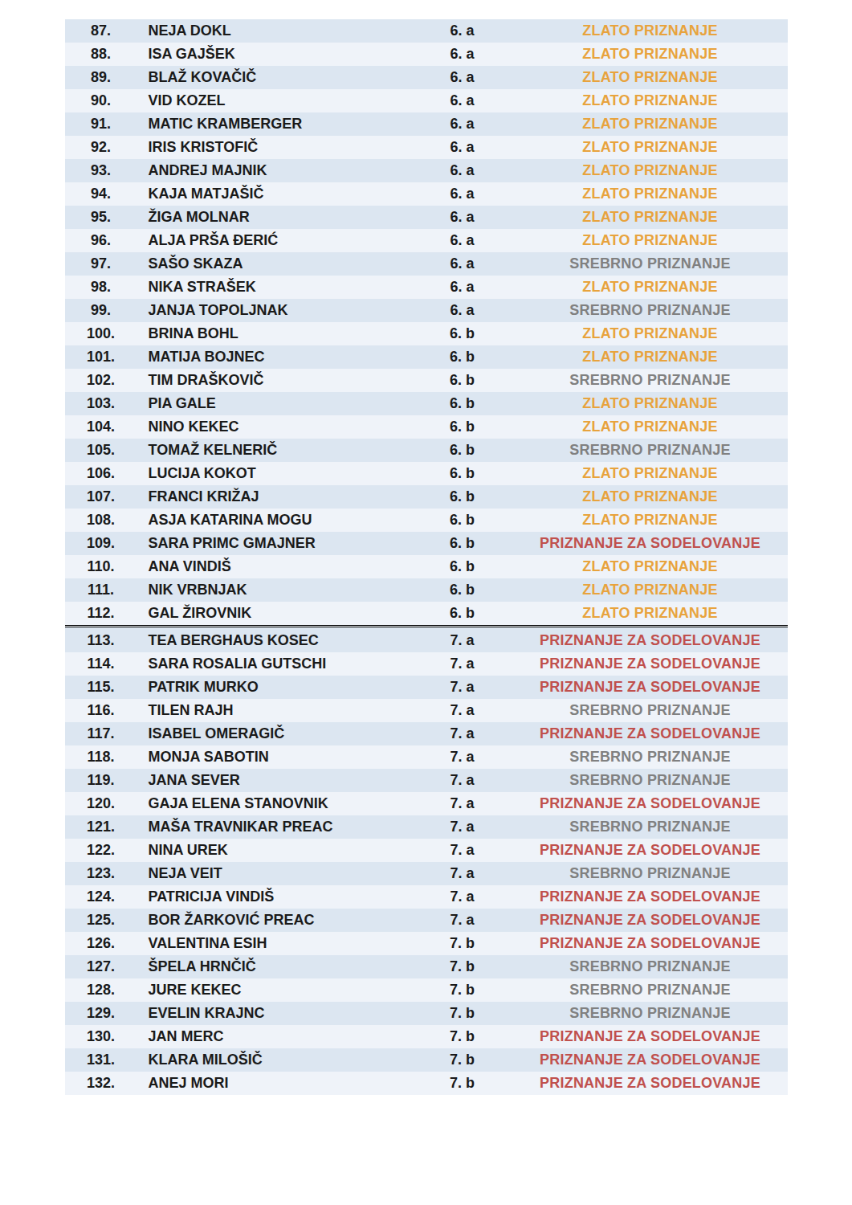| 87. | NEJA DOKL | 6. a | ZLATO PRIZNANJE |
| 88. | ISA GAJŠEK | 6. a | ZLATO PRIZNANJE |
| 89. | BLAŽ KOVAČIČ | 6. a | ZLATO PRIZNANJE |
| 90. | VID KOZEL | 6. a | ZLATO PRIZNANJE |
| 91. | MATIC KRAMBERGER | 6. a | ZLATO PRIZNANJE |
| 92. | IRIS KRISTOFIČ | 6. a | ZLATO PRIZNANJE |
| 93. | ANDREJ MAJNIK | 6. a | ZLATO PRIZNANJE |
| 94. | KAJA MATJAŠIČ | 6. a | ZLATO PRIZNANJE |
| 95. | ŽIGA MOLNAR | 6. a | ZLATO PRIZNANJE |
| 96. | ALJA PRŠA ĐERIĆ | 6. a | ZLATO PRIZNANJE |
| 97. | SAŠO SKAZA | 6. a | SREBRNO PRIZNANJE |
| 98. | NIKA STRAŠEK | 6. a | ZLATO PRIZNANJE |
| 99. | JANJA TOPOLJNAK | 6. a | SREBRNO PRIZNANJE |
| 100. | BRINA BOHL | 6. b | ZLATO PRIZNANJE |
| 101. | MATIJA BOJNEC | 6. b | ZLATO PRIZNANJE |
| 102. | TIM DRAŠKOVIČ | 6. b | SREBRNO PRIZNANJE |
| 103. | PIA GALE | 6. b | ZLATO PRIZNANJE |
| 104. | NINO KEKEC | 6. b | ZLATO PRIZNANJE |
| 105. | TOMAŽ KELNERIČ | 6. b | SREBRNO PRIZNANJE |
| 106. | LUCIJA KOKOT | 6. b | ZLATO PRIZNANJE |
| 107. | FRANCI KRIŽAJ | 6. b | ZLATO PRIZNANJE |
| 108. | ASJA KATARINA MOGU | 6. b | ZLATO PRIZNANJE |
| 109. | SARA PRIMC GMAJNER | 6. b | PRIZNANJE ZA SODELOVANJE |
| 110. | ANA VINDIŠ | 6. b | ZLATO PRIZNANJE |
| 111. | NIK VRBNJAK | 6. b | ZLATO PRIZNANJE |
| 112. | GAL ŽIROVNIK | 6. b | ZLATO PRIZNANJE |
| 113. | TEA BERGHAUS KOSEC | 7. a | PRIZNANJE ZA SODELOVANJE |
| 114. | SARA ROSALIA GUTSCHI | 7. a | PRIZNANJE ZA SODELOVANJE |
| 115. | PATRIK MURKO | 7. a | PRIZNANJE ZA SODELOVANJE |
| 116. | TILEN RAJH | 7. a | SREBRNO PRIZNANJE |
| 117. | ISABEL OMERAGIČ | 7. a | PRIZNANJE ZA SODELOVANJE |
| 118. | MONJA SABOTIN | 7. a | SREBRNO PRIZNANJE |
| 119. | JANA SEVER | 7. a | SREBRNO PRIZNANJE |
| 120. | GAJA ELENA STANOVNIK | 7. a | PRIZNANJE ZA SODELOVANJE |
| 121. | MAŠA TRAVNIKAR PREAC | 7. a | SREBRNO PRIZNANJE |
| 122. | NINA UREK | 7. a | PRIZNANJE ZA SODELOVANJE |
| 123. | NEJA VEIT | 7. a | SREBRNO PRIZNANJE |
| 124. | PATRICIJA VINDIŠ | 7. a | PRIZNANJE ZA SODELOVANJE |
| 125. | BOR ŽARKOVIĆ PREAC | 7. a | PRIZNANJE ZA SODELOVANJE |
| 126. | VALENTINA ESIH | 7. b | PRIZNANJE ZA SODELOVANJE |
| 127. | ŠPELA HRNČIČ | 7. b | SREBRNO PRIZNANJE |
| 128. | JURE KEKEC | 7. b | SREBRNO PRIZNANJE |
| 129. | EVELIN KRAJNC | 7. b | SREBRNO PRIZNANJE |
| 130. | JAN MERC | 7. b | PRIZNANJE ZA SODELOVANJE |
| 131. | KLARA MILOŠIČ | 7. b | PRIZNANJE ZA SODELOVANJE |
| 132. | ANEJ MORI | 7. b | PRIZNANJE ZA SODELOVANJE |